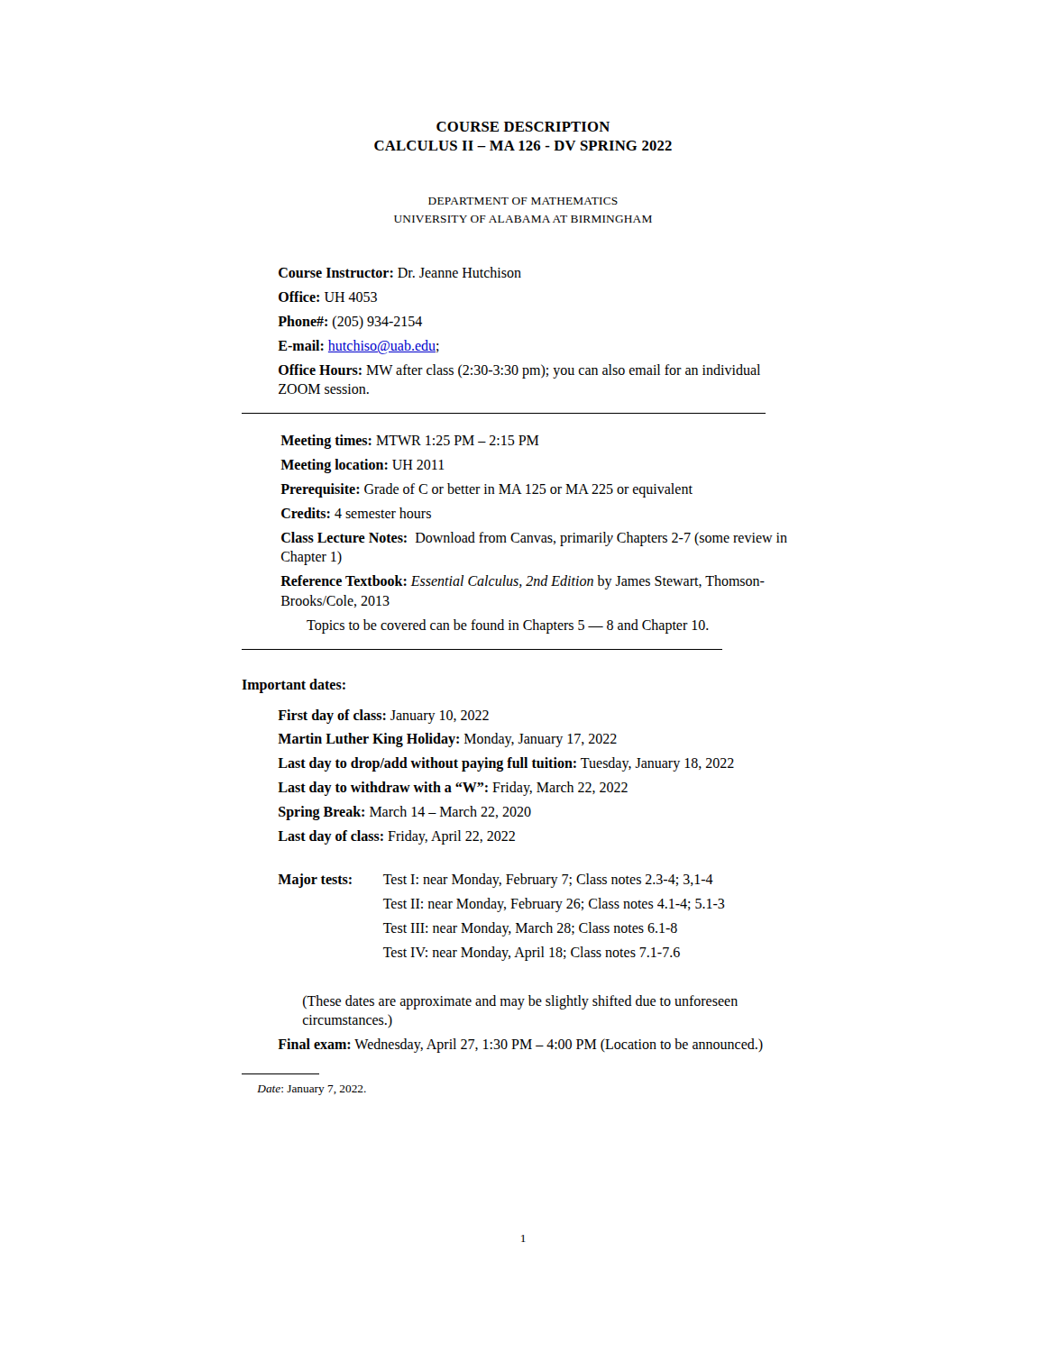COURSE DESCRIPTION
CALCULUS II – MA 126 - DV SPRING 2022
DEPARTMENT OF MATHEMATICS
UNIVERSITY OF ALABAMA AT BIRMINGHAM
Course Instructor: Dr. Jeanne Hutchison
Office: UH 4053
Phone#: (205) 934-2154
E-mail: hutchiso@uab.edu;
Office Hours: MW after class (2:30-3:30 pm); you can also email for an individual ZOOM session.
Meeting times: MTWR 1:25 PM – 2:15 PM
Meeting location: UH 2011
Prerequisite: Grade of C or better in MA 125 or MA 225 or equivalent
Credits: 4 semester hours
Class Lecture Notes: Download from Canvas, primarily Chapters 2-7 (some review in Chapter 1)
Reference Textbook: Essential Calculus, 2nd Edition by James Stewart, Thomson-Brooks/Cole, 2013
Topics to be covered can be found in Chapters 5 — 8 and Chapter 10.
Important dates:
First day of class: January 10, 2022
Martin Luther King Holiday: Monday, January 17, 2022
Last day to drop/add without paying full tuition: Tuesday, January 18, 2022
Last day to withdraw with a “W”: Friday, March 22, 2022
Spring Break: March 14 – March 22, 2020
Last day of class: Friday, April 22, 2022
| Major tests: | Test I: near Monday, February 7; Class notes 2.3-4; 3,1-4 |
| | Test II: near Monday, February 26; Class notes 4.1-4; 5.1-3 |
| | Test III: near Monday, March 28; Class notes 6.1-8 |
| | Test IV: near Monday, April 18; Class notes 7.1-7.6 |
(These dates are approximate and may be slightly shifted due to unforeseen circumstances.)
Final exam: Wednesday, April 27, 1:30 PM – 4:00 PM (Location to be announced.)
Date: January 7, 2022.
1